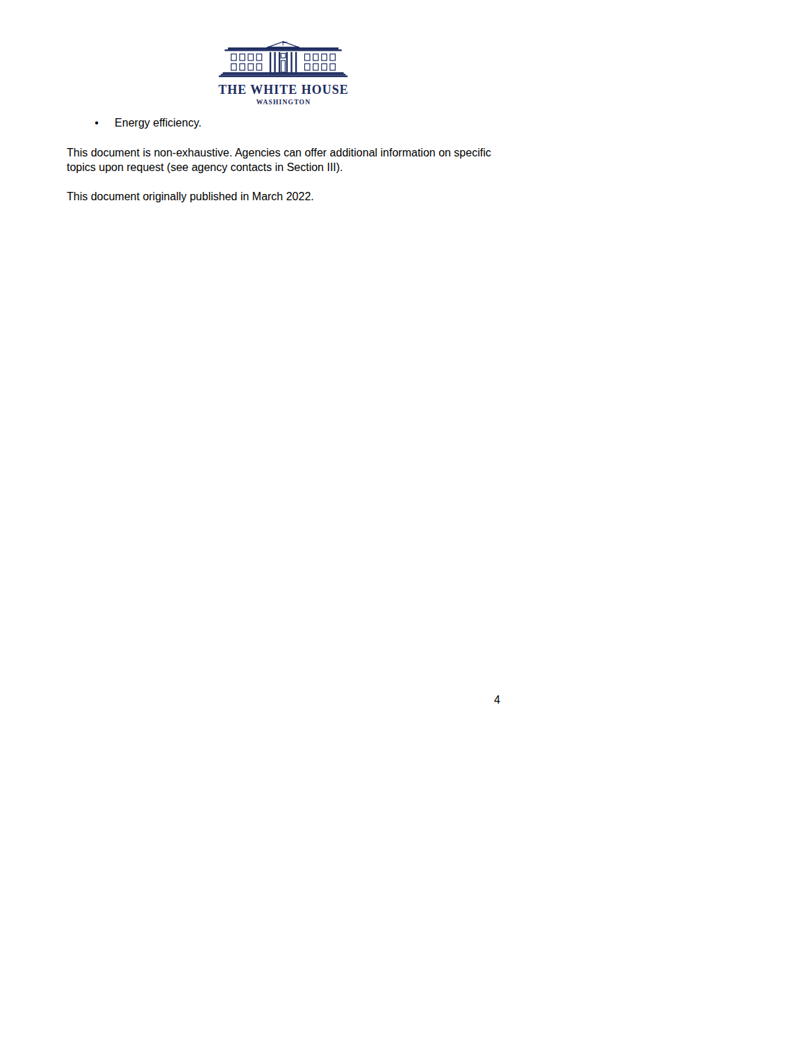THE WHITE HOUSE
WASHINGTON
Energy efficiency.
This document is non-exhaustive. Agencies can offer additional information on specific topics upon request (see agency contacts in Section III).
This document originally published in March 2022.
4